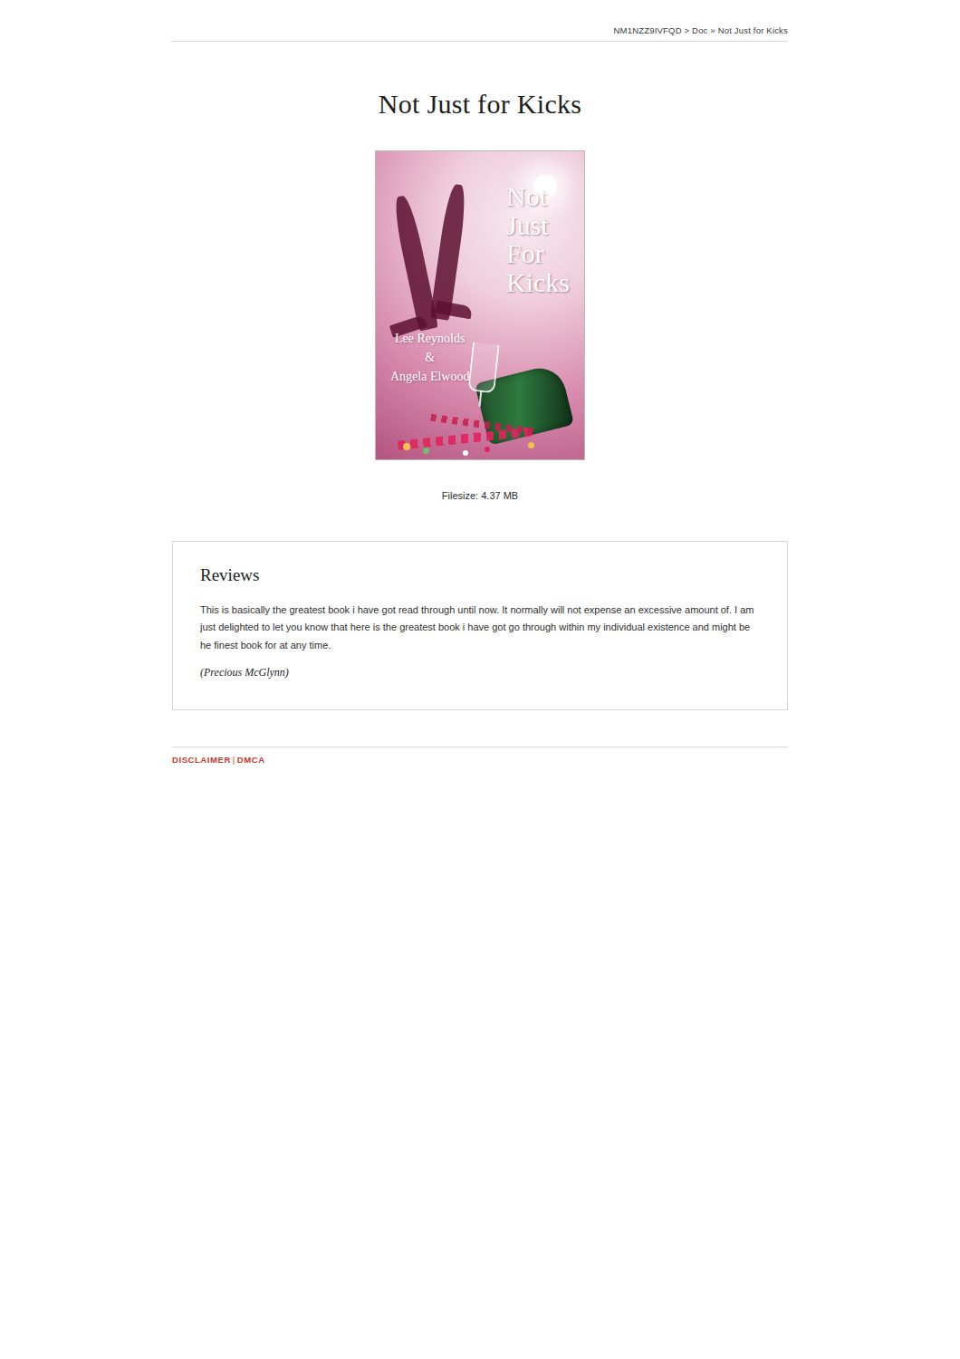NM1NZZ9IVFQD > Doc » Not Just for Kicks
Not Just for Kicks
Not Just For Kicks
Lee Reynolds
&
Angela Elwood
Filesize: 4.37 MB
Reviews
This is basically the greatest book i have got read through until now. It normally will not expense an excessive amount of. I am just delighted to let you know that here is the greatest book i have got go through within my individual existence and might be he finest book for at any time.
(Precious McGlynn)
DISCLAIMER|DMCA